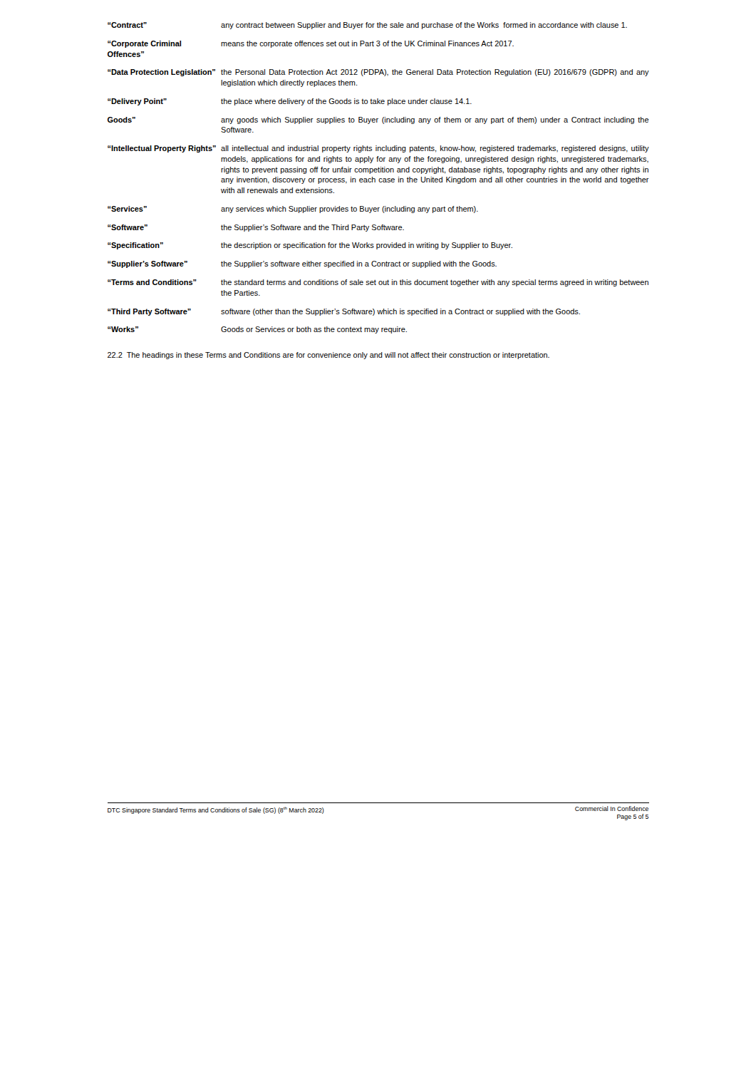| “Contract” | any contract between Supplier and Buyer for the sale and purchase of the Works formed in accordance with clause 1. |
| “Corporate Criminal Offences” | means the corporate offences set out in Part 3 of the UK Criminal Finances Act 2017. |
| “Data Protection Legislation” | the Personal Data Protection Act 2012 (PDPA), the General Data Protection Regulation (EU) 2016/679 (GDPR) and any legislation which directly replaces them. |
| “Delivery Point” | the place where delivery of the Goods is to take place under clause 14.1. |
| Goods” | any goods which Supplier supplies to Buyer (including any of them or any part of them) under a Contract including the Software. |
| “Intellectual Property Rights” | all intellectual and industrial property rights including patents, know-how, registered trademarks, registered designs, utility models, applications for and rights to apply for any of the foregoing, unregistered design rights, unregistered trademarks, rights to prevent passing off for unfair competition and copyright, database rights, topography rights and any other rights in any invention, discovery or process, in each case in the United Kingdom and all other countries in the world and together with all renewals and extensions. |
| “Services” | any services which Supplier provides to Buyer (including any part of them). |
| “Software” | the Supplier’s Software and the Third Party Software. |
| “Specification” | the description or specification for the Works provided in writing by Supplier to Buyer. |
| “Supplier’s Software” | the Supplier’s software either specified in a Contract or supplied with the Goods. |
| “ Terms and Conditions ” | the standard terms and conditions of sale set out in this document together with any special terms agreed in writing between the Parties. |
| “Third Party Software” | software (other than the Supplier’s Software) which is specified in a Contract or supplied with the Goods. |
| “Works” | Goods or Services or both as the context may require. |
22.2 The headings in these Terms and Conditions are for convenience only and will not affect their construction or interpretation.
DTC Singapore Standard Terms and Conditions of Sale (SG) (8th March 2022)
Commercial In Confidence
Page 5 of 5